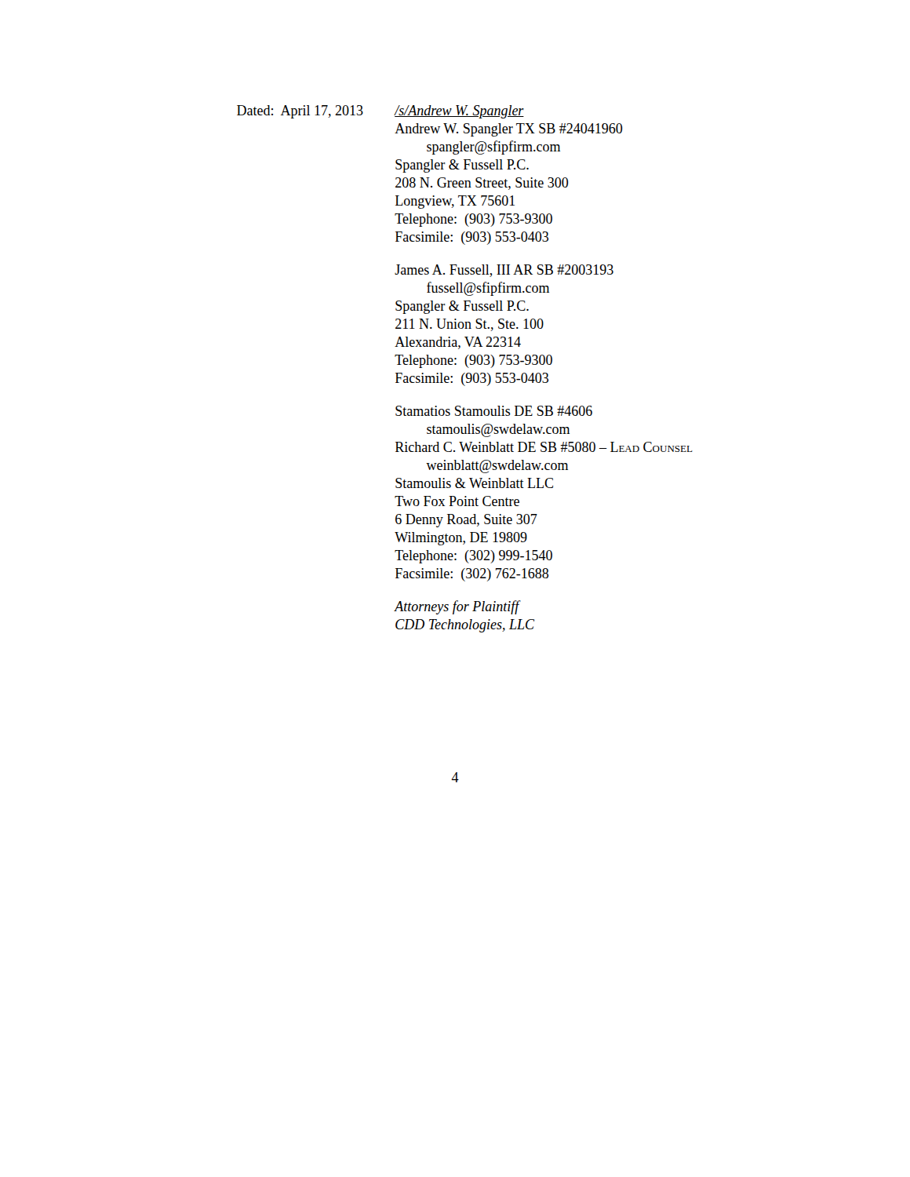| Dated: April 17, 2013 | /s/Andrew W. Spangler Andrew W. Spangler TX SB #24041960 spangler@sfipfirm.com Spangler & Fussell P.C. 208 N. Green Street, Suite 300 Longview, TX 75601 Telephone: (903) 753-9300 Facsimile: (903) 553-0403 James A. Fussell, III AR SB #2003193 fussell@sfipfirm.com Spangler & Fussell P.C. 211 N. Union St., Ste. 100 Alexandria, VA 22314 Telephone: (903) 753-9300 Facsimile: (903) 553-0403 Stamatios Stamoulis DE SB #4606 stamoulis@swdelaw.com Richard C. Weinblatt DE SB #5080 – Lead Counsel weinblatt@swdelaw.com Stamoulis & Weinblatt LLC Two Fox Point Centre 6 Denny Road, Suite 307 Wilmington, DE 19809 Telephone: (302) 999-1540 Facsimile: (302) 762-1688 Attorneys for Plaintiff CDD Technologies, LLC |
4